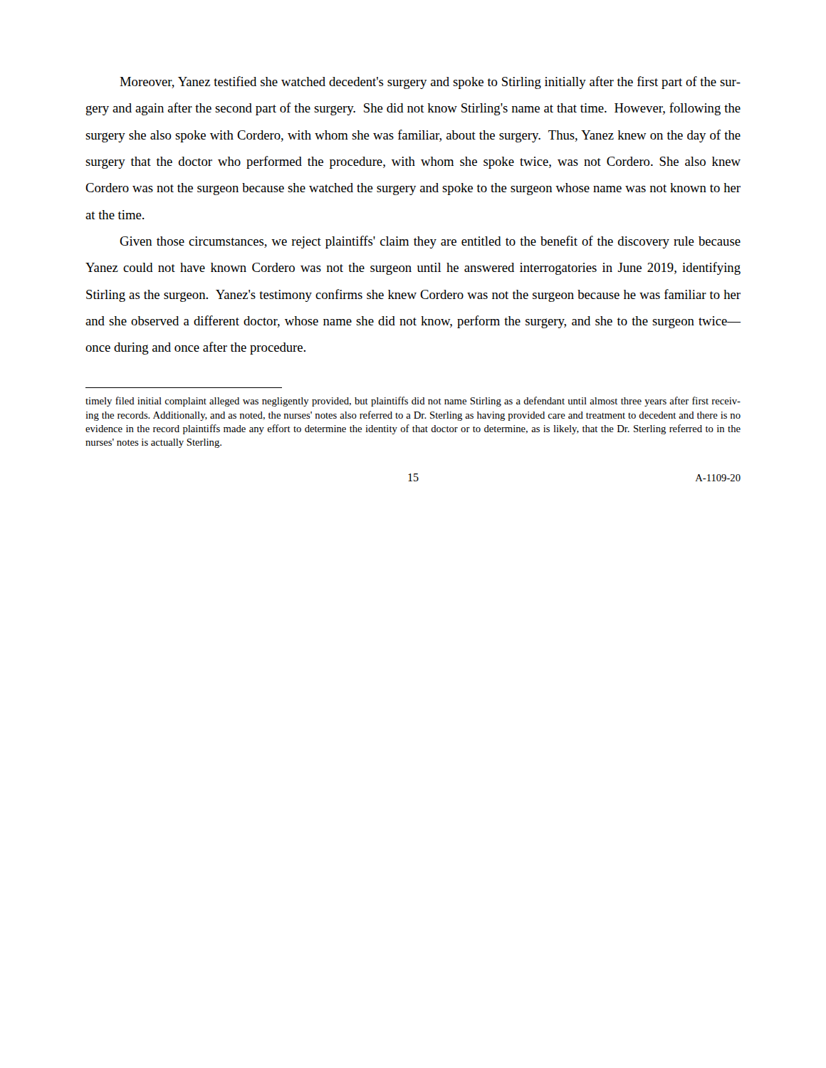Moreover, Yanez testified she watched decedent's surgery and spoke to Stirling initially after the first part of the surgery and again after the second part of the surgery. She did not know Stirling's name at that time. However, following the surgery she also spoke with Cordero, with whom she was familiar, about the surgery. Thus, Yanez knew on the day of the surgery that the doctor who performed the procedure, with whom she spoke twice, was not Cordero. She also knew Cordero was not the surgeon because she watched the surgery and spoke to the surgeon whose name was not known to her at the time.
Given those circumstances, we reject plaintiffs' claim they are entitled to the benefit of the discovery rule because Yanez could not have known Cordero was not the surgeon until he answered interrogatories in June 2019, identifying Stirling as the surgeon. Yanez's testimony confirms she knew Cordero was not the surgeon because he was familiar to her and she observed a different doctor, whose name she did not know, perform the surgery, and she to the surgeon twice—once during and once after the procedure.
timely filed initial complaint alleged was negligently provided, but plaintiffs did not name Stirling as a defendant until almost three years after first receiving the records. Additionally, and as noted, the nurses' notes also referred to a Dr. Sterling as having provided care and treatment to decedent and there is no evidence in the record plaintiffs made any effort to determine the identity of that doctor or to determine, as is likely, that the Dr. Sterling referred to in the nurses' notes is actually Sterling.
15 A-1109-20